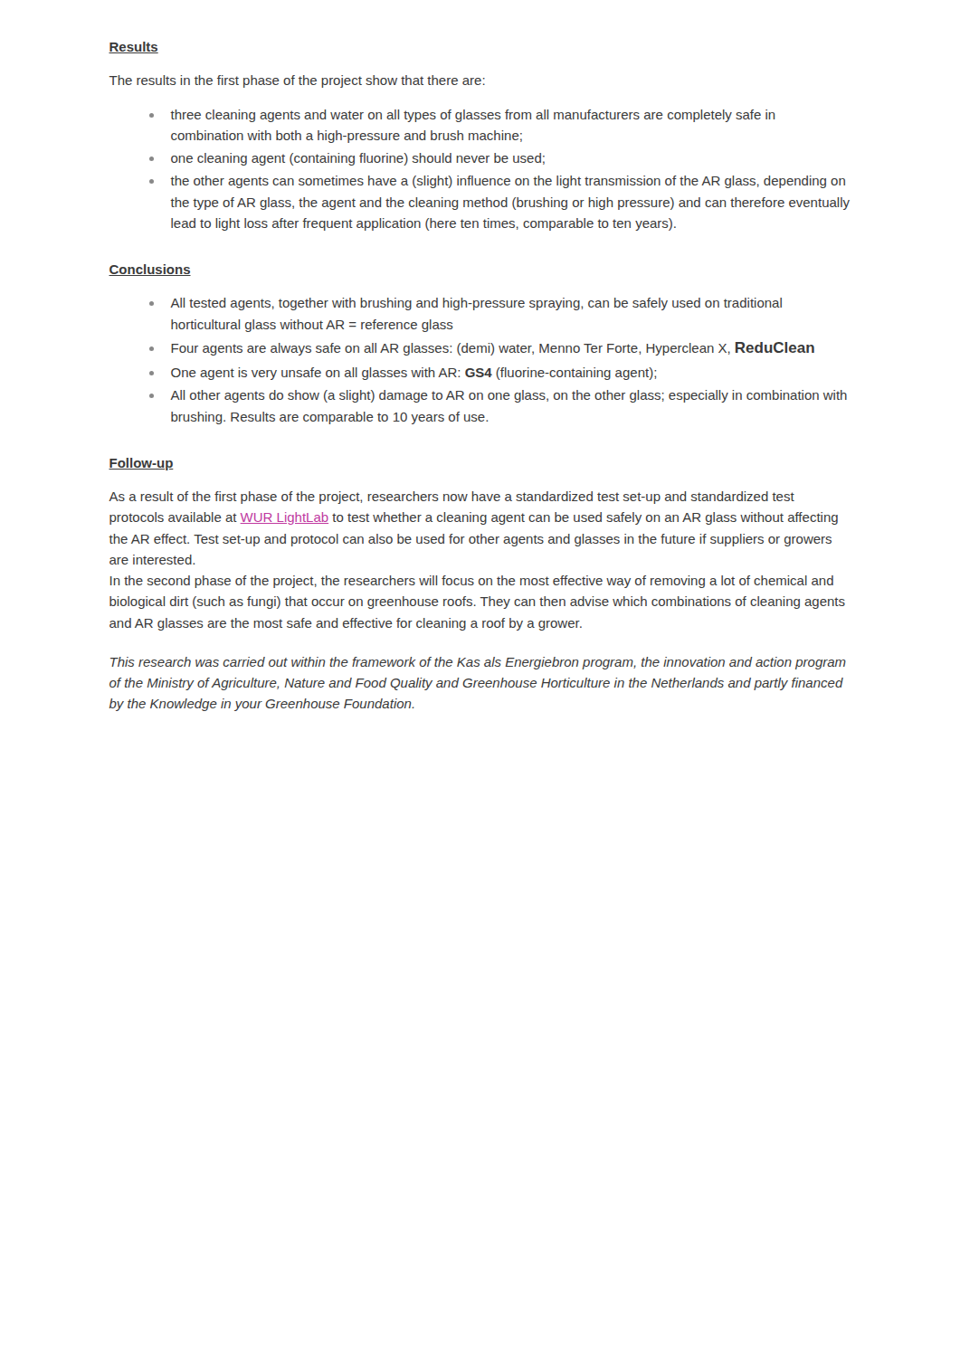Results
The results in the first phase of the project show that there are:
three cleaning agents and water on all types of glasses from all manufacturers are completely safe in combination with both a high-pressure and brush machine;
one cleaning agent (containing fluorine) should never be used;
the other agents can sometimes have a (slight) influence on the light transmission of the AR glass, depending on the type of AR glass, the agent and the cleaning method (brushing or high pressure) and can therefore eventually lead to light loss after frequent application (here ten times, comparable to ten years).
Conclusions
All tested agents, together with brushing and high-pressure spraying, can be safely used on traditional horticultural glass without AR = reference glass
Four agents are always safe on all AR glasses: (demi) water, Menno Ter Forte, Hyperclean X, ReduClean
One agent is very unsafe on all glasses with AR: GS4 (fluorine-containing agent);
All other agents do show (a slight) damage to AR on one glass, on the other glass; especially in combination with brushing. Results are comparable to 10 years of use.
Follow-up
As a result of the first phase of the project, researchers now have a standardized test set-up and standardized test protocols available at WUR LightLab to test whether a cleaning agent can be used safely on an AR glass without affecting the AR effect. Test set-up and protocol can also be used for other agents and glasses in the future if suppliers or growers are interested.
In the second phase of the project, the researchers will focus on the most effective way of removing a lot of chemical and biological dirt (such as fungi) that occur on greenhouse roofs. They can then advise which combinations of cleaning agents and AR glasses are the most safe and effective for cleaning a roof by a grower.
This research was carried out within the framework of the Kas als Energiebron program, the innovation and action program of the Ministry of Agriculture, Nature and Food Quality and Greenhouse Horticulture in the Netherlands and partly financed by the Knowledge in your Greenhouse Foundation.